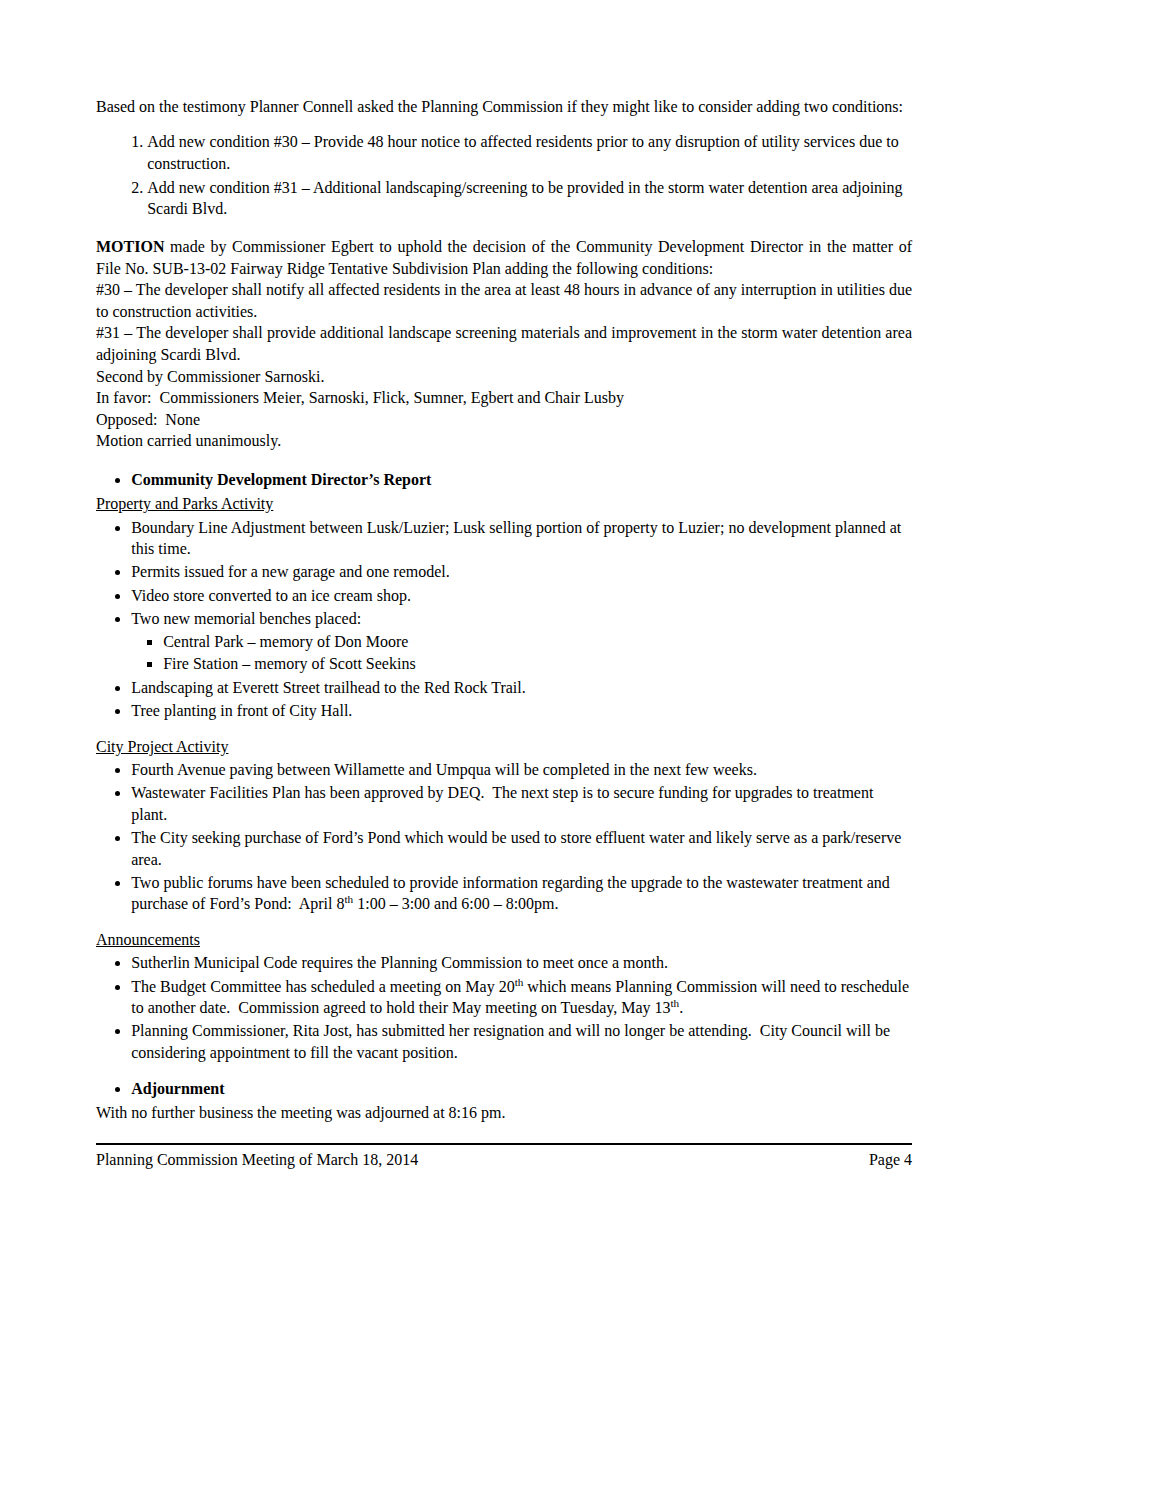Based on the testimony Planner Connell asked the Planning Commission if they might like to consider adding two conditions:
Add new condition #30 – Provide 48 hour notice to affected residents prior to any disruption of utility services due to construction.
Add new condition #31 – Additional landscaping/screening to be provided in the storm water detention area adjoining Scardi Blvd.
MOTION made by Commissioner Egbert to uphold the decision of the Community Development Director in the matter of File No. SUB-13-02 Fairway Ridge Tentative Subdivision Plan adding the following conditions:
#30 – The developer shall notify all affected residents in the area at least 48 hours in advance of any interruption in utilities due to construction activities.
#31 – The developer shall provide additional landscape screening materials and improvement in the storm water detention area adjoining Scardi Blvd.
Second by Commissioner Sarnoski.
In favor: Commissioners Meier, Sarnoski, Flick, Sumner, Egbert and Chair Lusby
Opposed: None
Motion carried unanimously.
Community Development Director’s Report
Property and Parks Activity
Boundary Line Adjustment between Lusk/Luzier; Lusk selling portion of property to Luzier; no development planned at this time.
Permits issued for a new garage and one remodel.
Video store converted to an ice cream shop.
Two new memorial benches placed:
Central Park – memory of Don Moore
Fire Station – memory of Scott Seekins
Landscaping at Everett Street trailhead to the Red Rock Trail.
Tree planting in front of City Hall.
City Project Activity
Fourth Avenue paving between Willamette and Umpqua will be completed in the next few weeks.
Wastewater Facilities Plan has been approved by DEQ. The next step is to secure funding for upgrades to treatment plant.
The City seeking purchase of Ford’s Pond which would be used to store effluent water and likely serve as a park/reserve area.
Two public forums have been scheduled to provide information regarding the upgrade to the wastewater treatment and purchase of Ford’s Pond: April 8th 1:00 – 3:00 and 6:00 – 8:00pm.
Announcements
Sutherlin Municipal Code requires the Planning Commission to meet once a month.
The Budget Committee has scheduled a meeting on May 20th which means Planning Commission will need to reschedule to another date. Commission agreed to hold their May meeting on Tuesday, May 13th.
Planning Commissioner, Rita Jost, has submitted her resignation and will no longer be attending. City Council will be considering appointment to fill the vacant position.
Adjournment
With no further business the meeting was adjourned at 8:16 pm.
Planning Commission Meeting of March 18, 2014 Page 4